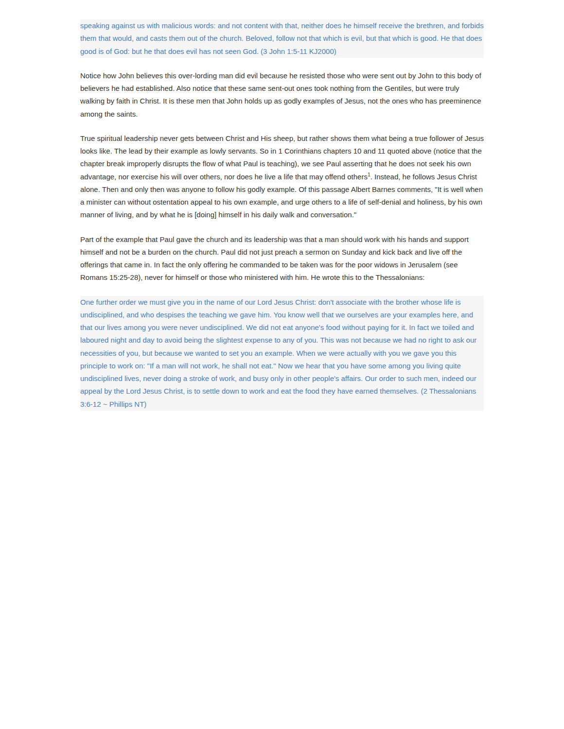speaking against us with malicious words: and not content with that, neither does he himself receive the brethren, and forbids them that would, and casts them out of the church. Beloved, follow not that which is evil, but that which is good. He that does good is of God: but he that does evil has not seen God. (3 John 1:5-11 KJ2000)
Notice how John believes this over-lording man did evil because he resisted those who were sent out by John to this body of believers he had established. Also notice that these same sent-out ones took nothing from the Gentiles, but were truly walking by faith in Christ. It is these men that John holds up as godly examples of Jesus, not the ones who has preeminence among the saints.
True spiritual leadership never gets between Christ and His sheep, but rather shows them what being a true follower of Jesus looks like. The lead by their example as lowly servants. So in 1 Corinthians chapters 10 and 11 quoted above (notice that the chapter break improperly disrupts the flow of what Paul is teaching), we see Paul asserting that he does not seek his own advantage, nor exercise his will over others, nor does he live a life that may offend others1. Instead, he follows Jesus Christ alone. Then and only then was anyone to follow his godly example. Of this passage Albert Barnes comments, "It is well when a minister can without ostentation appeal to his own example, and urge others to a life of self-denial and holiness, by his own manner of living, and by what he is [doing] himself in his daily walk and conversation."
Part of the example that Paul gave the church and its leadership was that a man should work with his hands and support himself and not be a burden on the church. Paul did not just preach a sermon on Sunday and kick back and live off the offerings that came in. In fact the only offering he commanded to be taken was for the poor widows in Jerusalem (see Romans 15:25-28), never for himself or those who ministered with him. He wrote this to the Thessalonians:
One further order we must give you in the name of our Lord Jesus Christ: don't associate with the brother whose life is undisciplined, and who despises the teaching we gave him. You know well that we ourselves are your examples here, and that our lives among you were never undisciplined. We did not eat anyone's food without paying for it. In fact we toiled and laboured night and day to avoid being the slightest expense to any of you. This was not because we had no right to ask our necessities of you, but because we wanted to set you an example. When we were actually with you we gave you this principle to work on: "If a man will not work, he shall not eat." Now we hear that you have some among you living quite undisciplined lives, never doing a stroke of work, and busy only in other people's affairs. Our order to such men, indeed our appeal by the Lord Jesus Christ, is to settle down to work and eat the food they have earned themselves. (2 Thessalonians 3:6-12 ~ Phillips NT)